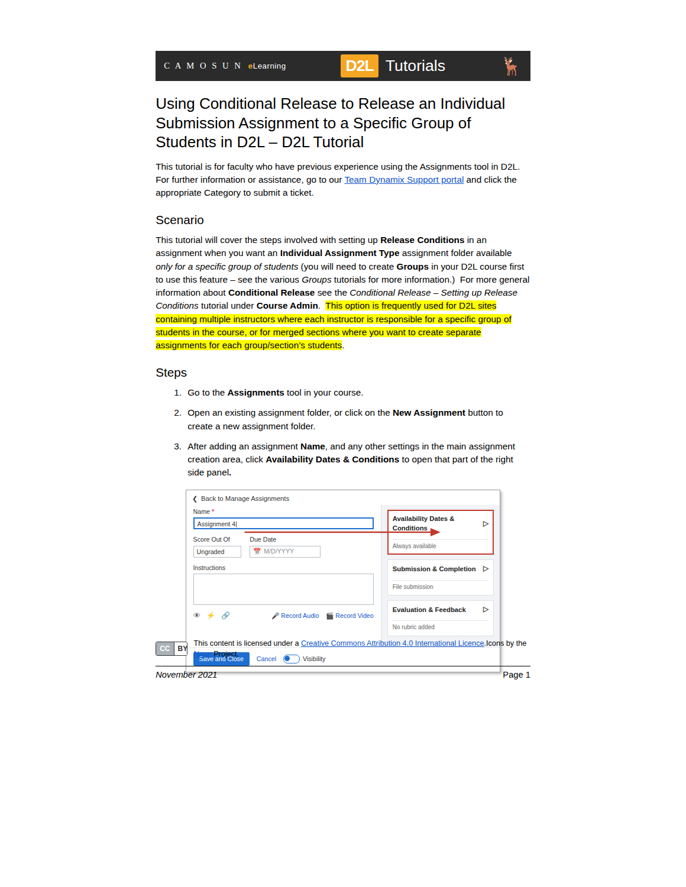C A M O S U N e Learning
D2L Tutorials
🦌
Using Conditional Release to Release an Individual Submission Assignment to a Specific Group of Students in D2L – D2L Tutorial
This tutorial is for faculty who have previous experience using the Assignments tool in D2L. For further information or assistance, go to our Team Dynamix Support portal and click the appropriate Category to submit a ticket.
Scenario
This tutorial will cover the steps involved with setting up Release Conditions in an assignment when you want an Individual Assignment Type assignment folder available only for a specific group of students (you will need to create Groups in your D2L course first to use this feature – see the various Groups tutorials for more information.) For more general information about Conditional Release see the Conditional Release – Setting up Release Conditions tutorial under Course Admin. This option is frequently used for D2L sites containing multiple instructors where each instructor is responsible for a specific group of students in the course, or for merged sections where you want to create separate assignments for each group/section’s students.
Steps
Go to the Assignments tool in your course.
Open an existing assignment folder, or click on the New Assignment button to create a new assignment folder.
After adding an assignment Name, and any other settings in the main assignment creation area, click Availability Dates & Conditions to open that part of the right side panel.
❮ Back to Manage Assignments
Name *
Assignment 4|
Score Out Of
Ungraded
Due Date
📅M/D/YYYY
Instructions
👁⚡🔗
🎤 Record Audio🎬 Record Video
Availability Dates & Conditions▷
Always available
Submission & Completion▷
File submission
Evaluation & Feedback▷
No rubric added
Save and Close Cancel Visibility
CC BY This content is licensed under a Creative Commons Attribution 4.0 International Licence.Icons by the Noun Project.
November 2021 Page 1